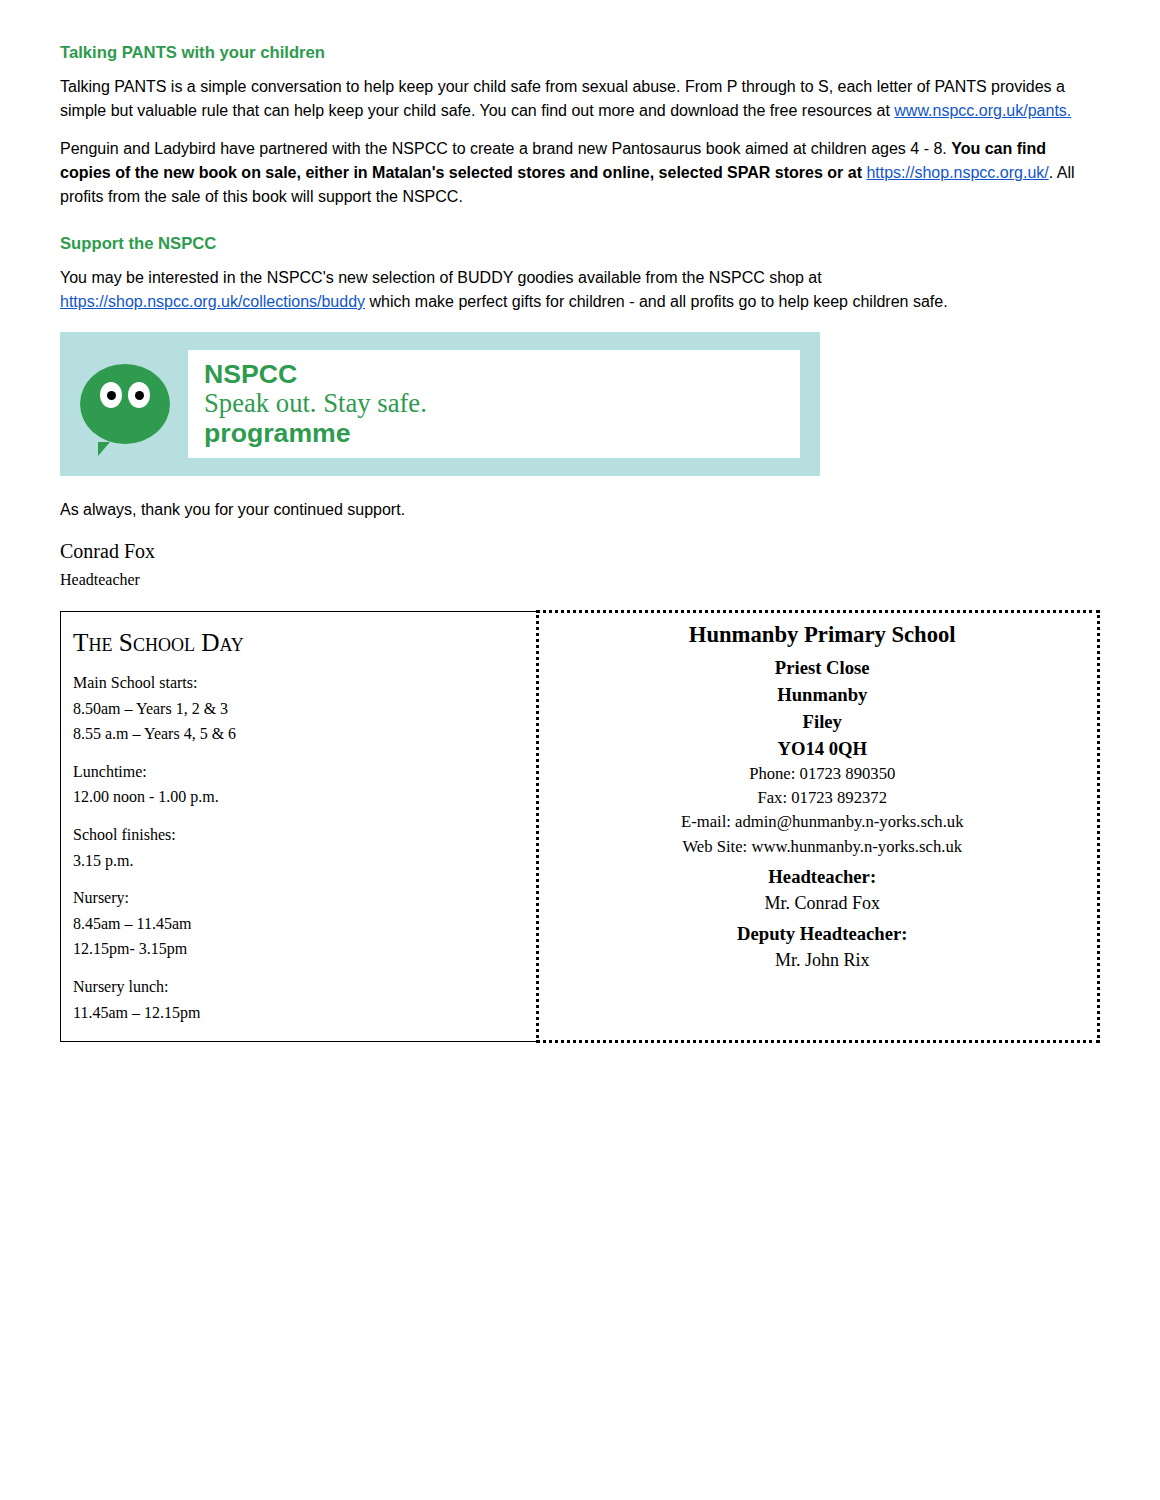Talking PANTS with your children
Talking PANTS is a simple conversation to help keep your child safe from sexual abuse. From P through to S, each letter of PANTS provides a simple but valuable rule that can help keep your child safe. You can find out more and download the free resources at www.nspcc.org.uk/pants.
Penguin and Ladybird have partnered with the NSPCC to create a brand new Pantosaurus book aimed at children ages 4 - 8. You can find copies of the new book on sale, either in Matalan's selected stores and online, selected SPAR stores or at https://shop.nspcc.org.uk/. All profits from the sale of this book will support the NSPCC.
Support the NSPCC
You may be interested in the NSPCC's new selection of BUDDY goodies available from the NSPCC shop at https://shop.nspcc.org.uk/collections/buddy which make perfect gifts for children - and all profits go to help keep children safe.
NSPCC
Speak out. Stay safe.
programme
As always, thank you for your continued support.
Conrad Fox
Headteacher
| The School Day Main School starts: 8.50am – Years 1, 2 & 3 8.55 a.m – Years 4, 5 & 6 Lunchtime: 12.00 noon - 1.00 p.m. School finishes: 3.15 p.m. Nursery: 8.45am – 11.45am 12.15pm- 3.15pm Nursery lunch: 11.45am – 12.15pm | Hunmanby Primary School Priest Close Hunmanby Filey YO14 0QH Phone: 01723 890350 Fax: 01723 892372 E-mail: admin@hunmanby.n-yorks.sch.uk Web Site: www.hunmanby.n-yorks.sch.uk Headteacher: Mr. Conrad Fox Deputy Headteacher: Mr. John Rix |